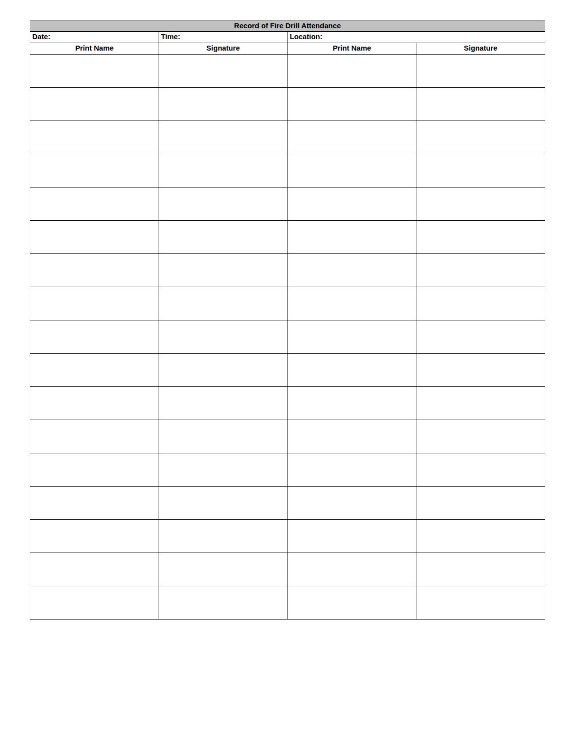| Record of Fire Drill Attendance |
| --- |
| Date: | Time: | Location: |
| Print Name | Signature | Print Name | Signature |